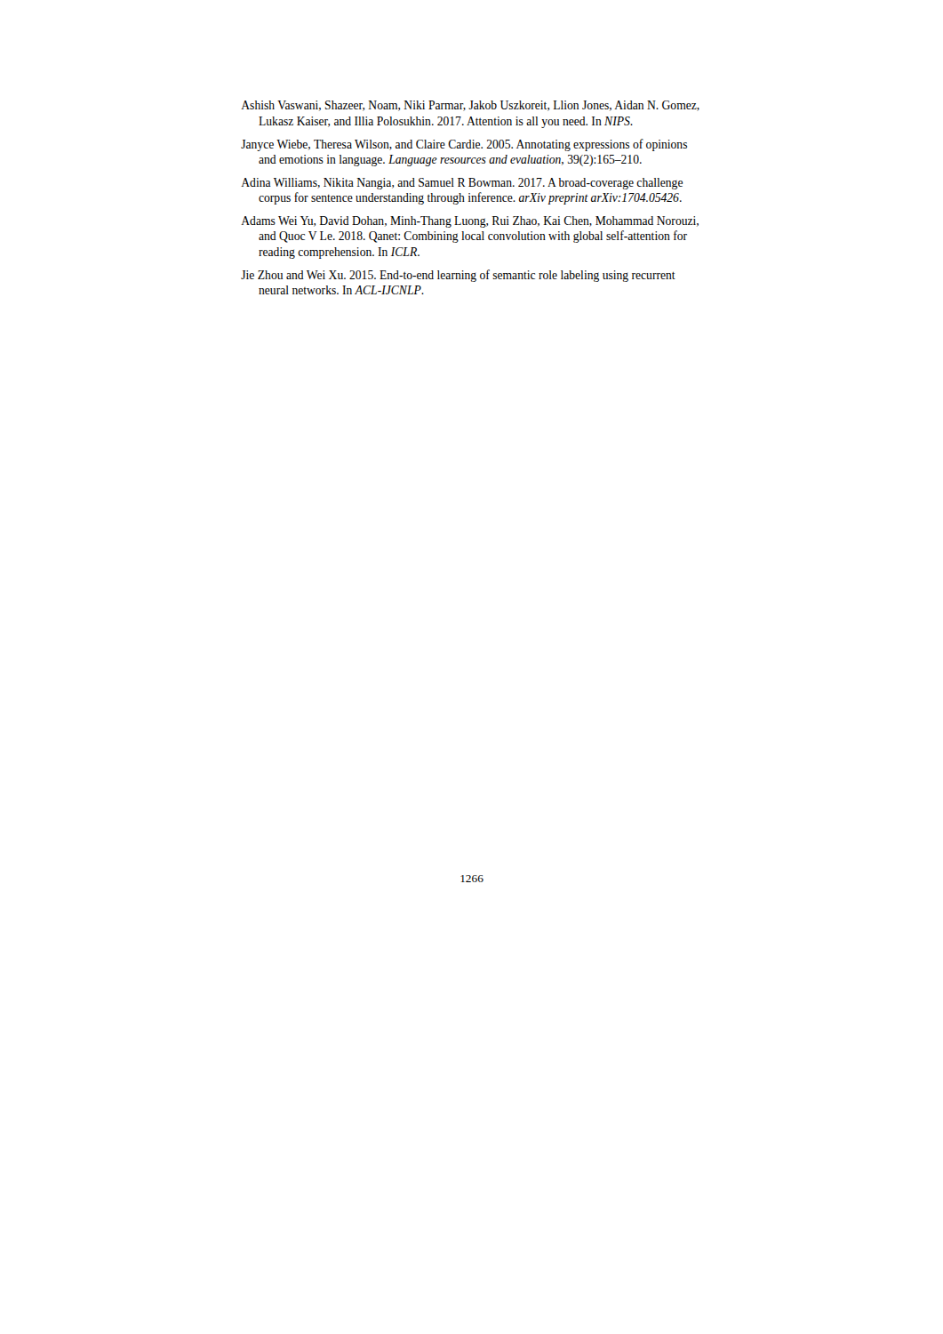Ashish Vaswani, Shazeer, Noam, Niki Parmar, Jakob Uszkoreit, Llion Jones, Aidan N. Gomez, Lukasz Kaiser, and Illia Polosukhin. 2017. Attention is all you need. In NIPS.
Janyce Wiebe, Theresa Wilson, and Claire Cardie. 2005. Annotating expressions of opinions and emotions in language. Language resources and evaluation, 39(2):165–210.
Adina Williams, Nikita Nangia, and Samuel R Bowman. 2017. A broad-coverage challenge corpus for sentence understanding through inference. arXiv preprint arXiv:1704.05426.
Adams Wei Yu, David Dohan, Minh-Thang Luong, Rui Zhao, Kai Chen, Mohammad Norouzi, and Quoc V Le. 2018. Qanet: Combining local convolution with global self-attention for reading comprehension. In ICLR.
Jie Zhou and Wei Xu. 2015. End-to-end learning of semantic role labeling using recurrent neural networks. In ACL-IJCNLP.
1266